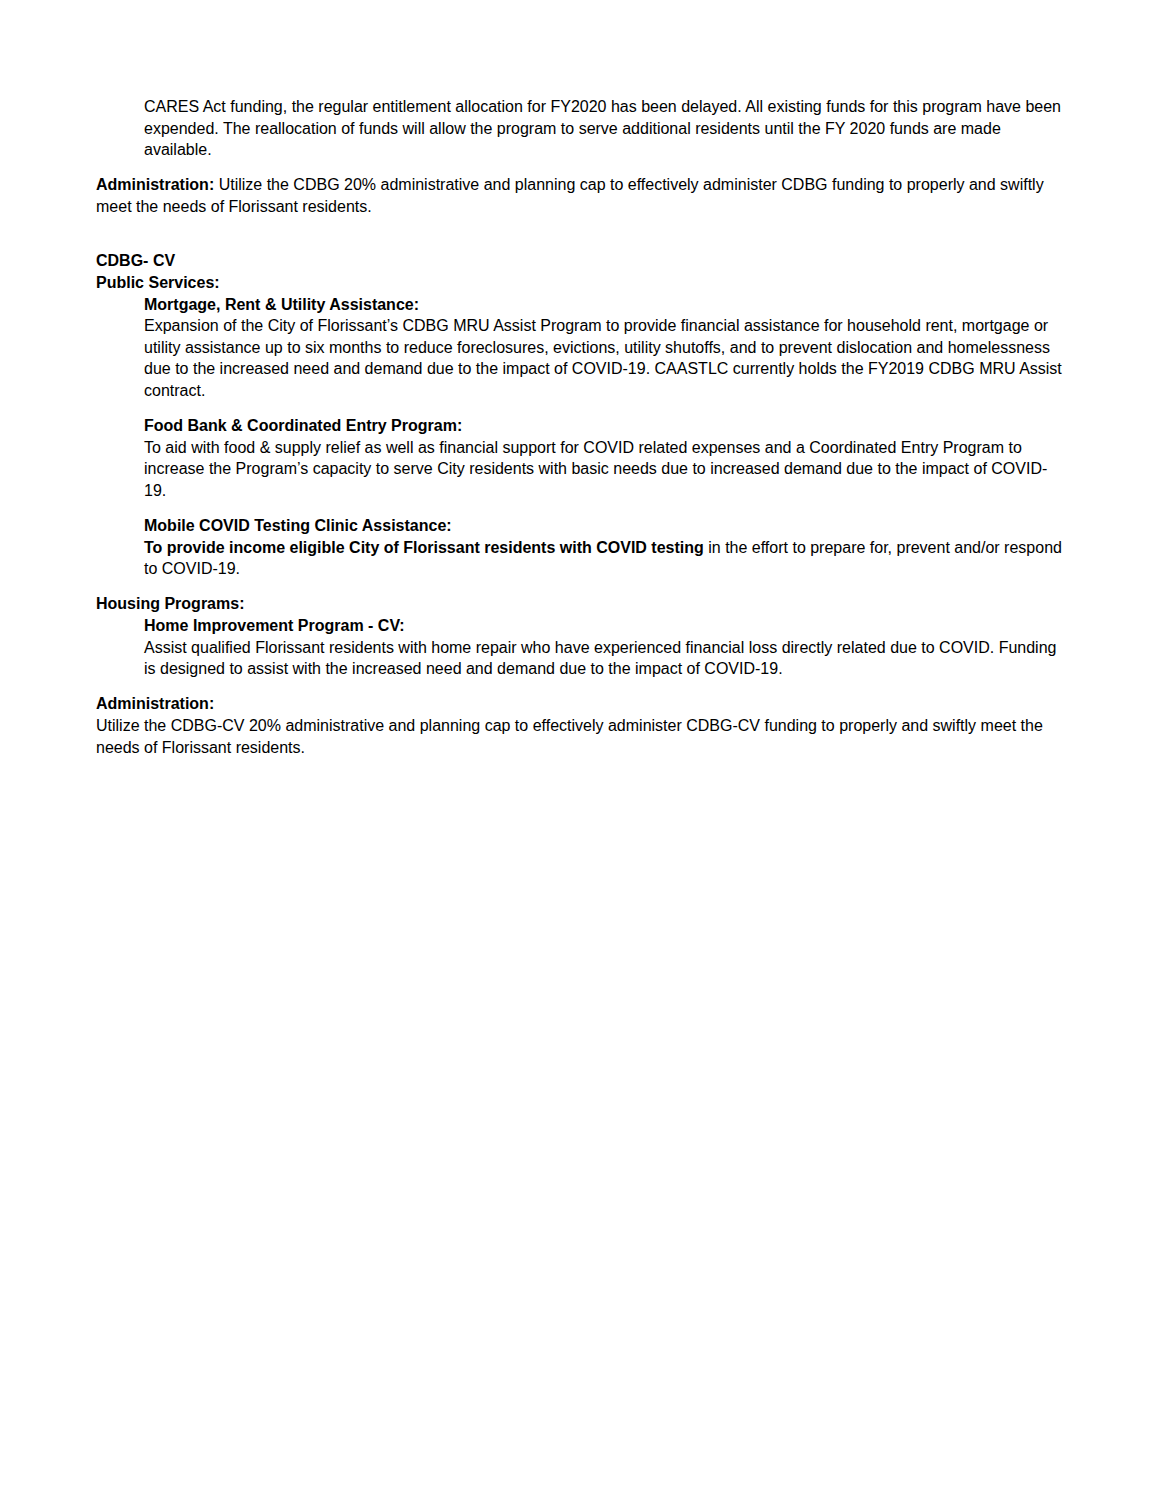CARES Act funding, the regular entitlement allocation for FY2020 has been delayed. All existing funds for this program have been expended. The reallocation of funds will allow the program to serve additional residents until the FY 2020 funds are made available.
Administration: Utilize the CDBG 20% administrative and planning cap to effectively administer CDBG funding to properly and swiftly meet the needs of Florissant residents.
CDBG- CV
Public Services:
Mortgage, Rent & Utility Assistance:
Expansion of the City of Florissant’s CDBG MRU Assist Program to provide financial assistance for household rent, mortgage or utility assistance up to six months to reduce foreclosures, evictions, utility shutoffs, and to prevent dislocation and homelessness due to the increased need and demand due to the impact of COVID-19. CAASTLC currently holds the FY2019 CDBG MRU Assist contract.
Food Bank & Coordinated Entry Program:
To aid with food & supply relief as well as financial support for COVID related expenses and a Coordinated Entry Program to increase the Program’s capacity to serve City residents with basic needs due to increased demand due to the impact of COVID-19.
Mobile COVID Testing Clinic Assistance:
To provide income eligible City of Florissant residents with COVID testing in the effort to prepare for, prevent and/or respond to COVID-19.
Housing Programs:
Home Improvement Program - CV:
Assist qualified Florissant residents with home repair who have experienced financial loss directly related due to COVID. Funding is designed to assist with the increased need and demand due to the impact of COVID-19.
Administration:
Utilize the CDBG-CV 20% administrative and planning cap to effectively administer CDBG-CV funding to properly and swiftly meet the needs of Florissant residents.